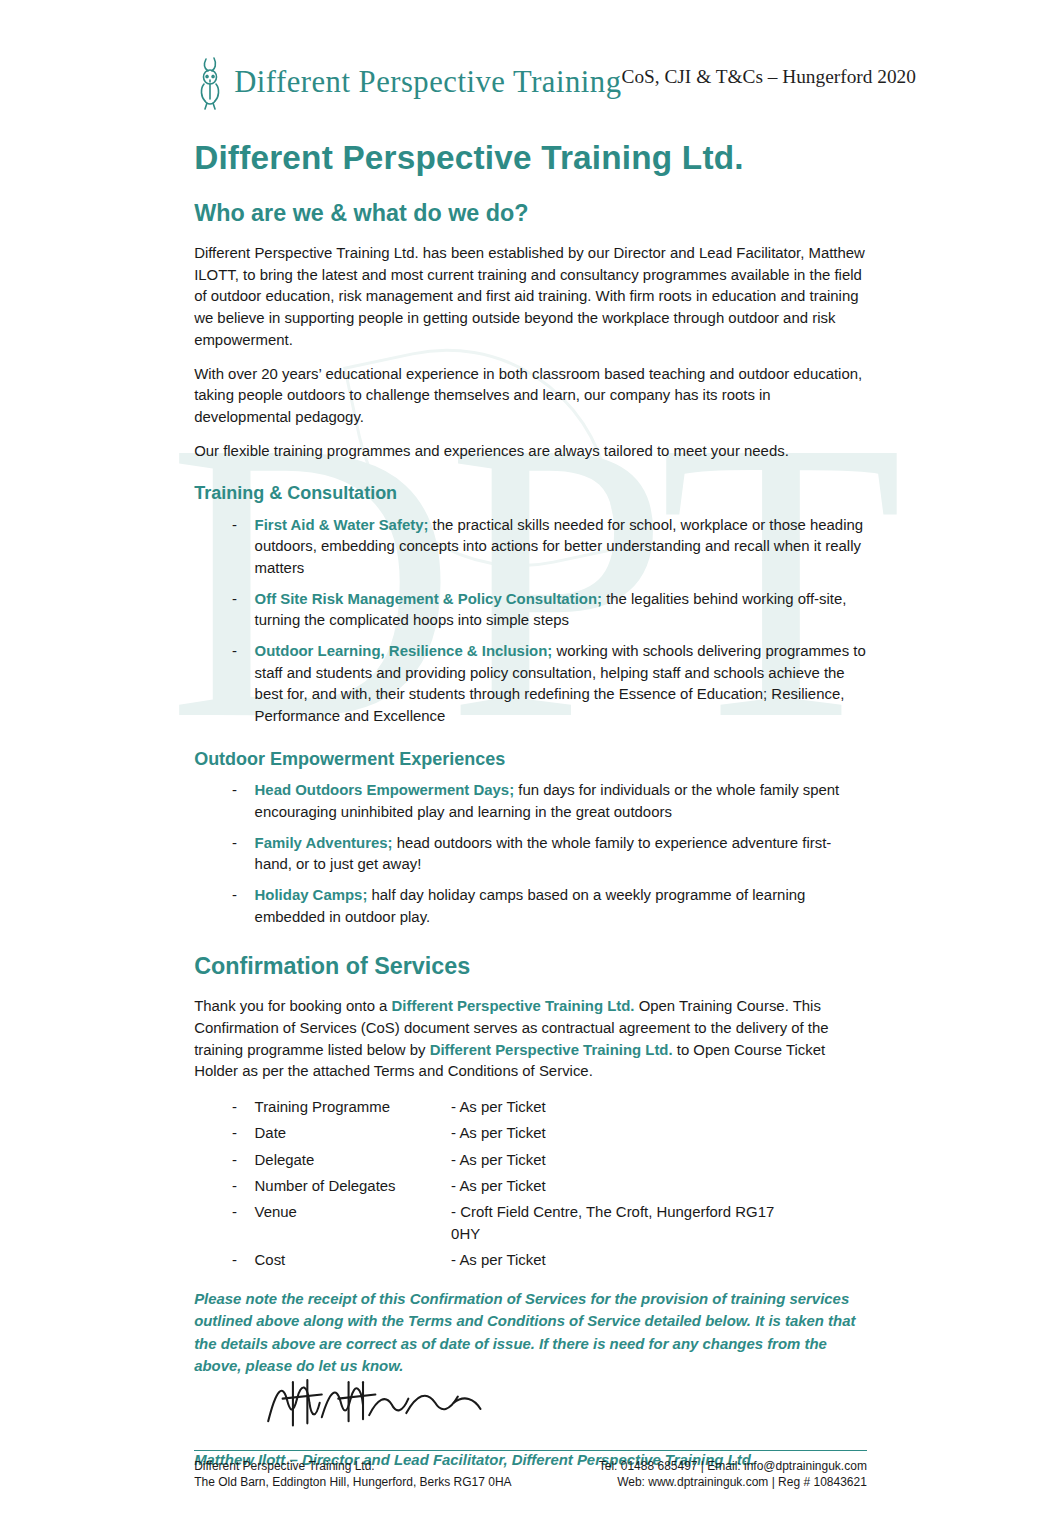DPT
Different Perspective Training
CoS, CJI & T&Cs – Hungerford 2020
Different Perspective Training Ltd.
Who are we & what do we do?
Different Perspective Training Ltd. has been established by our Director and Lead Facilitator, Matthew ILOTT, to bring the latest and most current training and consultancy programmes available in the field of outdoor education, risk management and first aid training. With firm roots in education and training we believe in supporting people in getting outside beyond the workplace through outdoor and risk empowerment.
With over 20 years’ educational experience in both classroom based teaching and outdoor education, taking people outdoors to challenge themselves and learn, our company has its roots in developmental pedagogy.
Our flexible training programmes and experiences are always tailored to meet your needs.
Training & Consultation
First Aid & Water Safety; the practical skills needed for school, workplace or those heading outdoors, embedding concepts into actions for better understanding and recall when it really matters
Off Site Risk Management & Policy Consultation; the legalities behind working off-site, turning the complicated hoops into simple steps
Outdoor Learning, Resilience & Inclusion; working with schools delivering programmes to staff and students and providing policy consultation, helping staff and schools achieve the best for, and with, their students through redefining the Essence of Education; Resilience, Performance and Excellence
Outdoor Empowerment Experiences
Head Outdoors Empowerment Days; fun days for individuals or the whole family spent encouraging uninhibited play and learning in the great outdoors
Family Adventures; head outdoors with the whole family to experience adventure first-hand, or to just get away!
Holiday Camps; half day holiday camps based on a weekly programme of learning embedded in outdoor play.
Confirmation of Services
Thank you for booking onto a Different Perspective Training Ltd. Open Training Course. This Confirmation of Services (CoS) document serves as contractual agreement to the delivery of the training programme listed below by Different Perspective Training Ltd. to Open Course Ticket Holder as per the attached Terms and Conditions of Service.
| - | Training Programme | - As per Ticket |
| - | Date | - As per Ticket |
| - | Delegate | - As per Ticket |
| - | Number of Delegates | - As per Ticket |
| - | Venue | - Croft Field Centre, The Croft, Hungerford RG17 0HY |
| - | Cost | - As per Ticket |
Please note the receipt of this Confirmation of Services for the provision of training services outlined above along with the Terms and Conditions of Service detailed below. It is taken that the details above are correct as of date of issue. If there is need for any changes from the above, please do let us know.
Matthew Ilott – Director and Lead Facilitator, Different Perspective Training Ltd.
Different Perspective Training Ltd.
The Old Barn, Eddington Hill, Hungerford, Berks RG17 0HA
Tel: 01488 685497 | Email: info@dptraininguk.com
Web: www.dptraininguk.com | Reg # 10843621